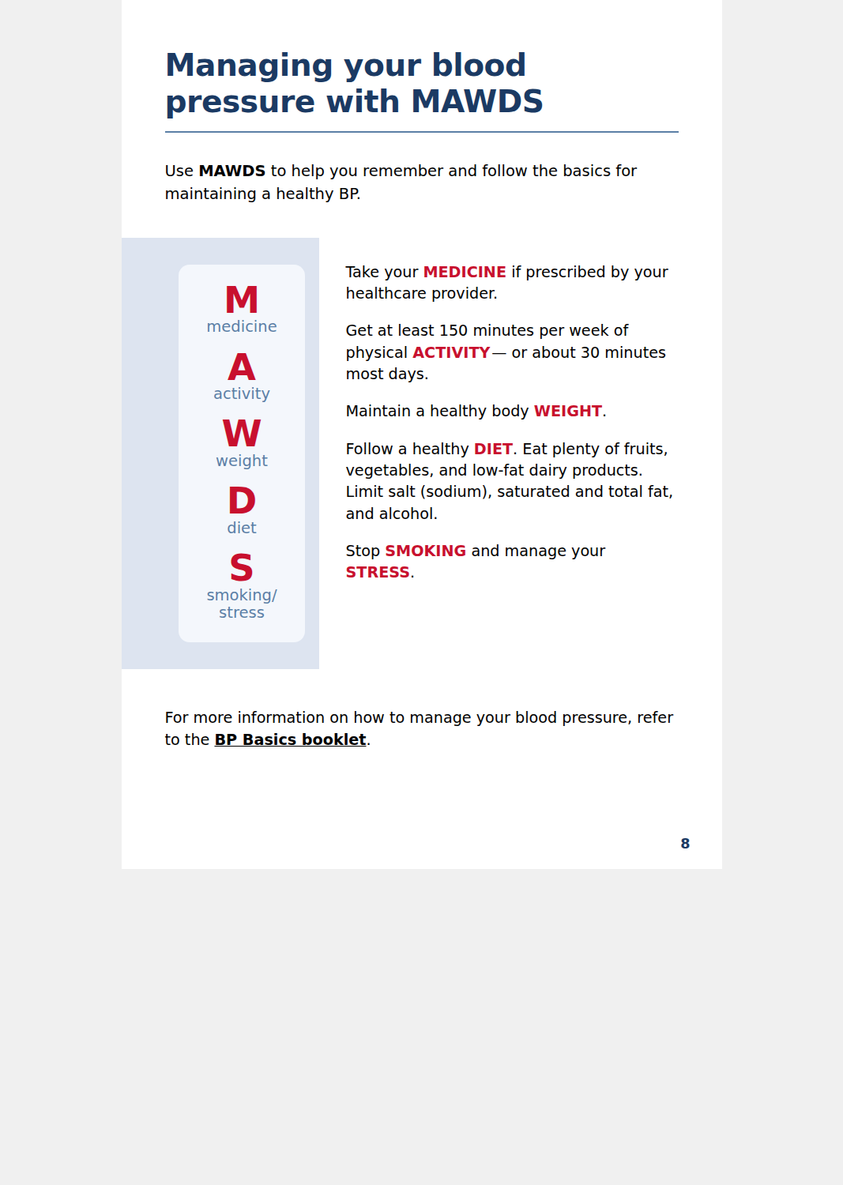Managing your blood pressure with MAWDS
Use MAWDS to help you remember and follow the basics for maintaining a healthy BP.
M medicine A activity W weight D diet S smoking/
stress
Take your MEDICINE if prescribed by your healthcare provider.
Get at least 150 minutes per week of physical ACTIVITY — or about 30 minutes most days.
Maintain a healthy body WEIGHT.
Follow a healthy DIET. Eat plenty of fruits, vegetables, and low-fat dairy products. Limit salt (sodium), saturated and total fat, and alcohol.
Stop SMOKING and manage your STRESS.
For more information on how to manage your blood pressure, refer to the BP Basics booklet.
8